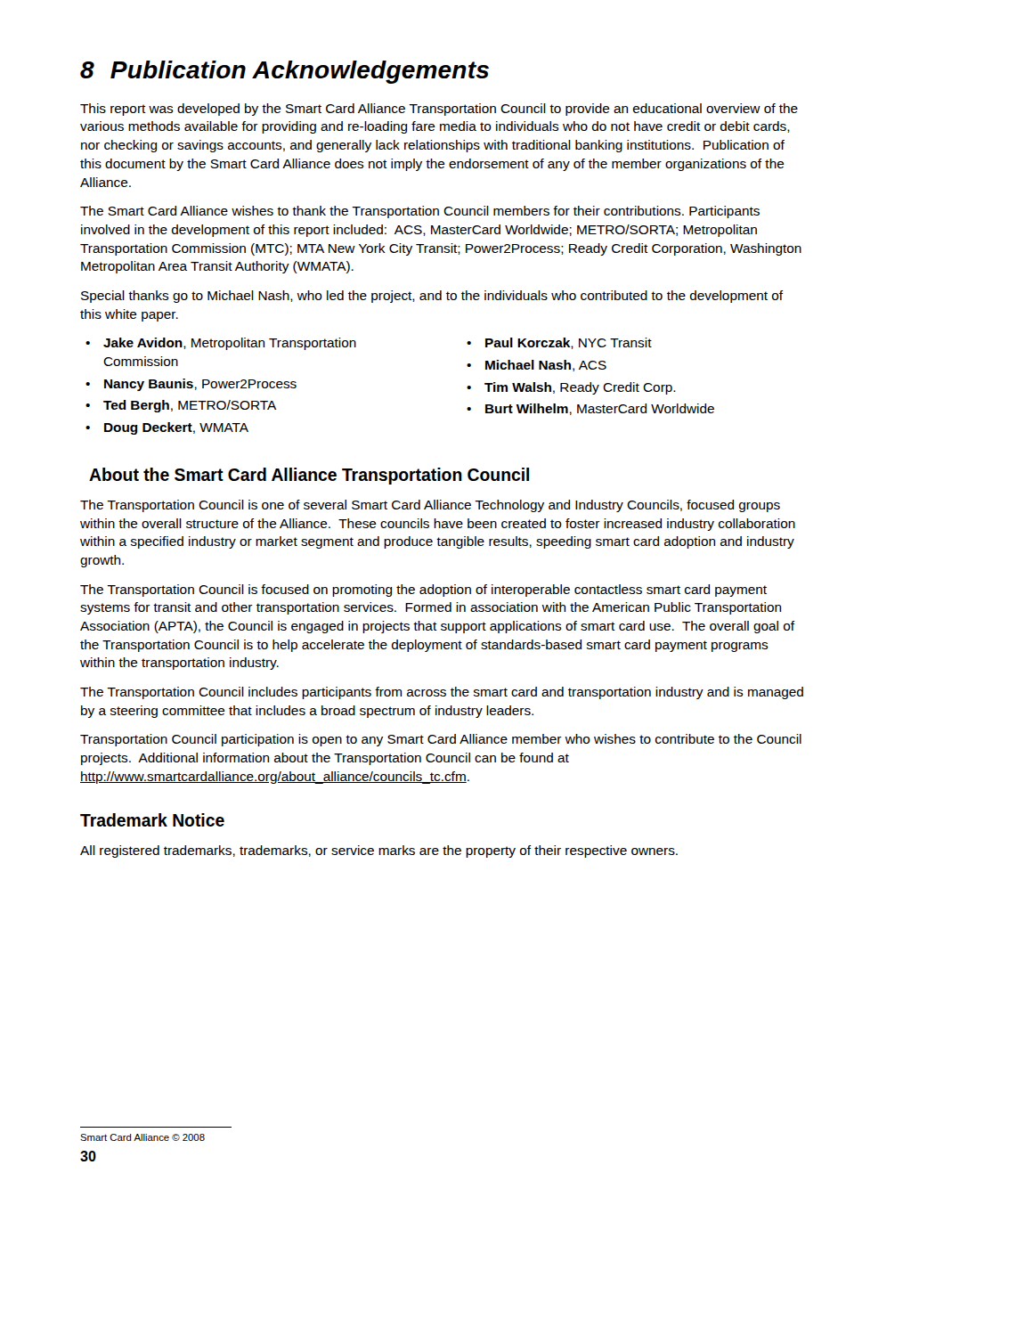8 Publication Acknowledgements
This report was developed by the Smart Card Alliance Transportation Council to provide an educational overview of the various methods available for providing and re-loading fare media to individuals who do not have credit or debit cards, nor checking or savings accounts, and generally lack relationships with traditional banking institutions. Publication of this document by the Smart Card Alliance does not imply the endorsement of any of the member organizations of the Alliance.
The Smart Card Alliance wishes to thank the Transportation Council members for their contributions. Participants involved in the development of this report included: ACS, MasterCard Worldwide; METRO/SORTA; Metropolitan Transportation Commission (MTC); MTA New York City Transit; Power2Process; Ready Credit Corporation, Washington Metropolitan Area Transit Authority (WMATA).
Special thanks go to Michael Nash, who led the project, and to the individuals who contributed to the development of this white paper.
Jake Avidon, Metropolitan Transportation Commission
Nancy Baunis, Power2Process
Ted Bergh, METRO/SORTA
Doug Deckert, WMATA
Paul Korczak, NYC Transit
Michael Nash, ACS
Tim Walsh, Ready Credit Corp.
Burt Wilhelm, MasterCard Worldwide
About the Smart Card Alliance Transportation Council
The Transportation Council is one of several Smart Card Alliance Technology and Industry Councils, focused groups within the overall structure of the Alliance. These councils have been created to foster increased industry collaboration within a specified industry or market segment and produce tangible results, speeding smart card adoption and industry growth.
The Transportation Council is focused on promoting the adoption of interoperable contactless smart card payment systems for transit and other transportation services. Formed in association with the American Public Transportation Association (APTA), the Council is engaged in projects that support applications of smart card use. The overall goal of the Transportation Council is to help accelerate the deployment of standards-based smart card payment programs within the transportation industry.
The Transportation Council includes participants from across the smart card and transportation industry and is managed by a steering committee that includes a broad spectrum of industry leaders.
Transportation Council participation is open to any Smart Card Alliance member who wishes to contribute to the Council projects. Additional information about the Transportation Council can be found at http://www.smartcardalliance.org/about_alliance/councils_tc.cfm.
Trademark Notice
All registered trademarks, trademarks, or service marks are the property of their respective owners.
Smart Card Alliance © 2008
30